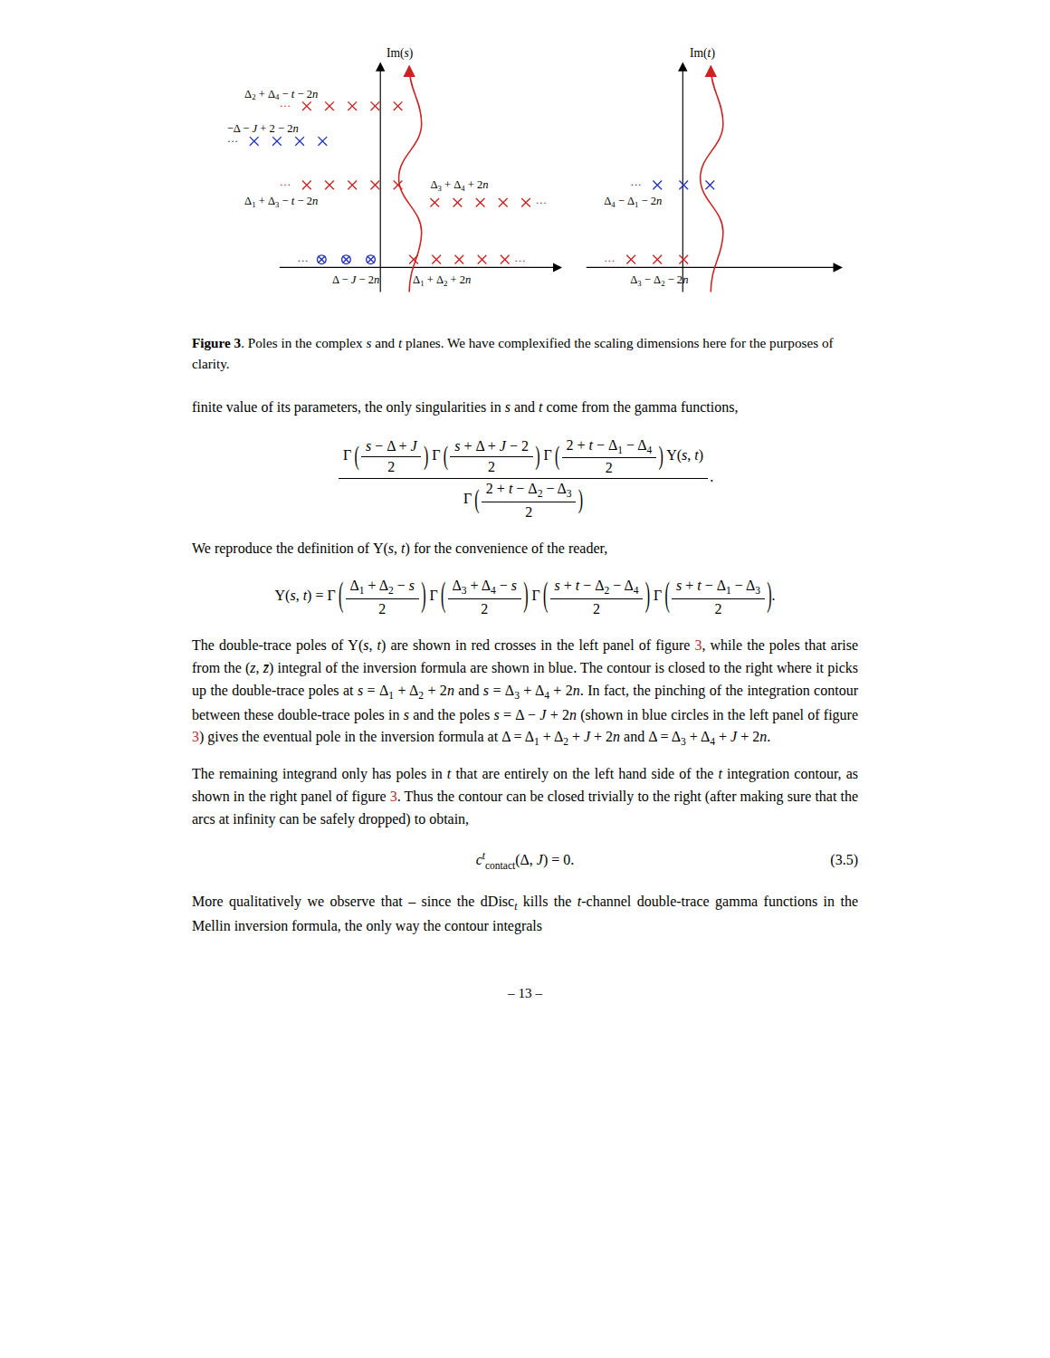Im(s) Row 1: Δ2+Δ4 - t - 2n (red crosses) Δ2 + Δ4 − t − 2n ··· −Δ − J + 2 − 2n ··· Row 3: Δ1+Δ3 - t - 2n (red crosses) and Δ3+Δ4+2n ··· Δ1 + Δ3 − t − 2n Δ3 + Δ4 + 2n ··· ··· Δ − J − 2n ··· Δ1 + Δ2 + 2n Im(t) ··· Δ4 − Δ1 − 2n ··· Δ3 − Δ2 − 2n
Figure 3. Poles in the complex s and t planes. We have complexified the scaling dimensions here for the purposes of clarity.
finite value of its parameters, the only singularities in s and t come from the gamma functions,
Γ (s − Δ + J 2) Γ (s + Δ + J − 22) Γ (2 + t − Δ1 − Δ42) Υ(s, t) Γ (2 + t − Δ2 − Δ32) .
We reproduce the definition of Υ(s, t) for the convenience of the reader,
Υ(s, t) = Γ (Δ1 + Δ2 − s 2) Γ (Δ3 + Δ4 − s 2) Γ (s + t − Δ2 − Δ42) Γ (s + t − Δ1 − Δ32).
The double-trace poles of Υ(s, t) are shown in red crosses in the left panel of figure 3, while the poles that arise from the (z, z̄) integral of the inversion formula are shown in blue. The contour is closed to the right where it picks up the double-trace poles at s = Δ1 + Δ2 + 2n and s = Δ3 + Δ4 + 2n. In fact, the pinching of the integration contour between these double-trace poles in s and the poles s = Δ − J + 2n (shown in blue circles in the left panel of figure 3) gives the eventual pole in the inversion formula at Δ = Δ1 + Δ2 + J + 2n and Δ = Δ3 + Δ4 + J + 2n.
The remaining integrand only has poles in t that are entirely on the left hand side of the t integration contour, as shown in the right panel of figure 3. Thus the contour can be closed trivially to the right (after making sure that the arcs at infinity can be safely dropped) to obtain,
ctcontact(Δ, J) = 0.
(3.5)
More qualitatively we observe that – since the dDisct kills the t-channel double-trace gamma functions in the Mellin inversion formula, the only way the contour integrals
– 13 –